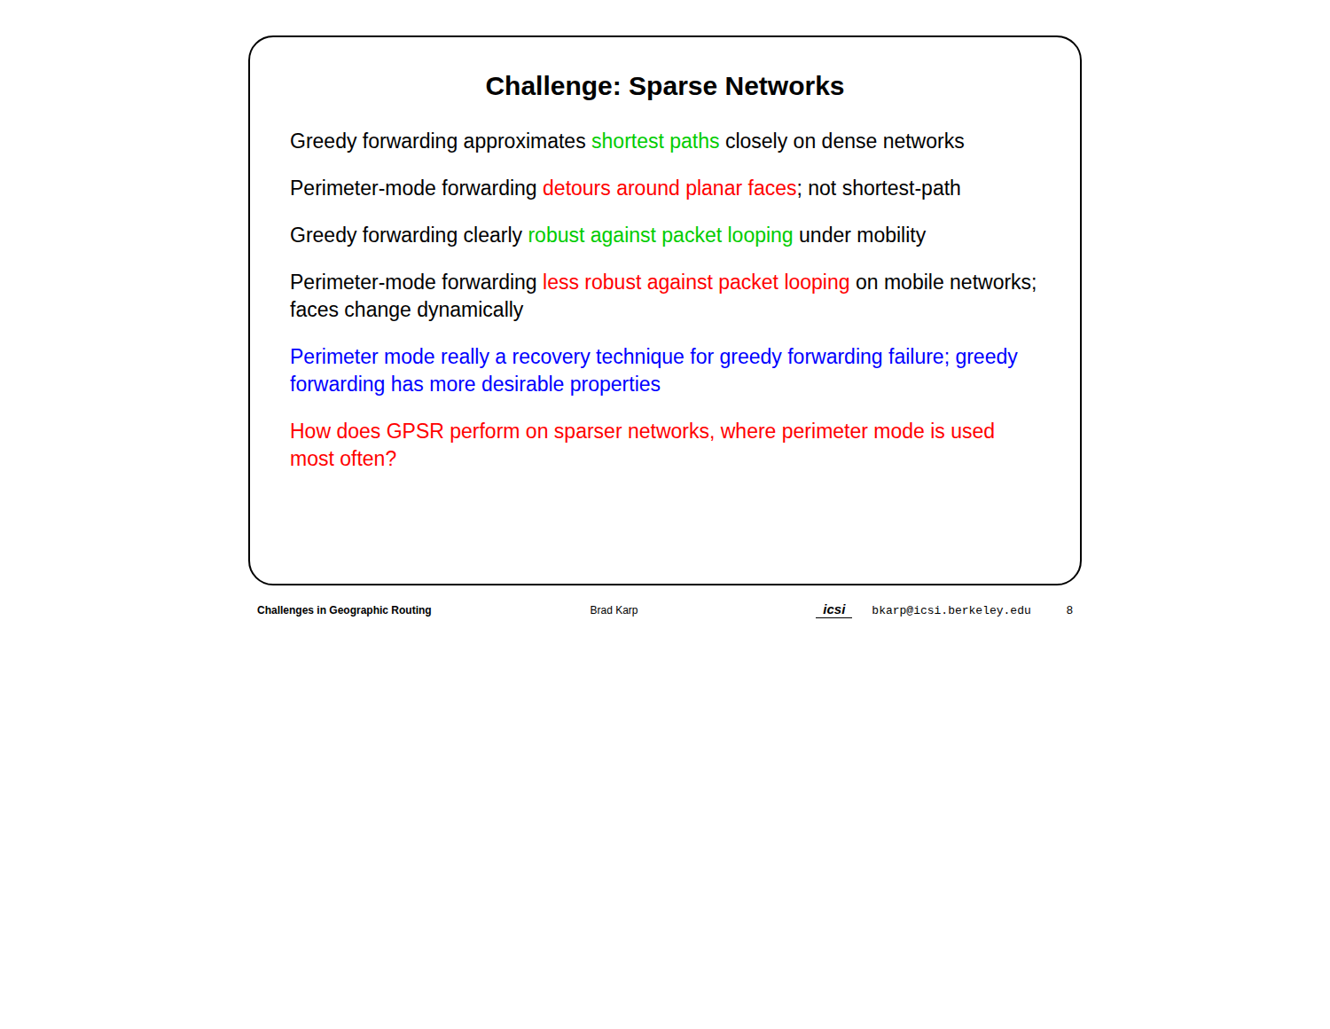Challenge: Sparse Networks
Greedy forwarding approximates shortest paths closely on dense networks
Perimeter-mode forwarding detours around planar faces; not shortest-path
Greedy forwarding clearly robust against packet looping under mobility
Perimeter-mode forwarding less robust against packet looping on mobile networks; faces change dynamically
Perimeter mode really a recovery technique for greedy forwarding failure; greedy forwarding has more desirable properties
How does GPSR perform on sparser networks, where perimeter mode is used most often?
Challenges in Geographic Routing Brad Karp icsi bkarp@icsi.berkeley.edu 8